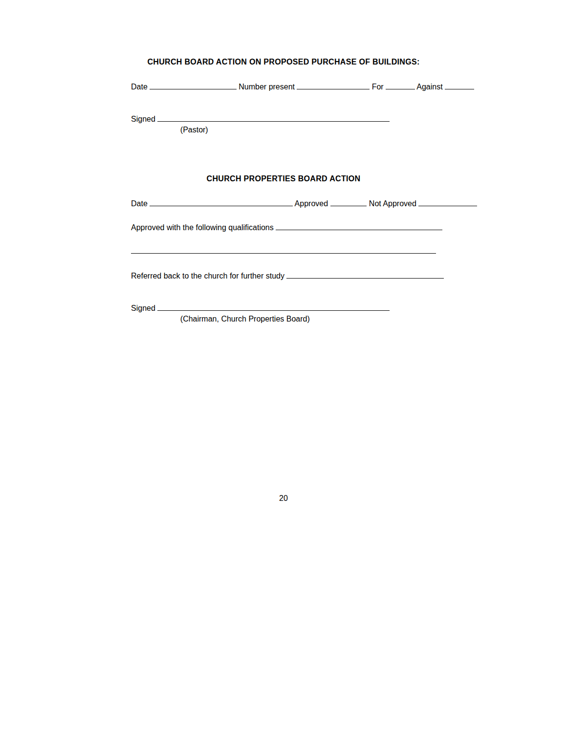CHURCH BOARD ACTION ON PROPOSED PURCHASE OF BUILDINGS:
Date Number present For Against
Signed (Pastor)
CHURCH PROPERTIES BOARD ACTION
Date Approved Not Approved
Approved with the following qualifications
Referred back to the church for further study
Signed (Chairman, Church Properties Board)
20